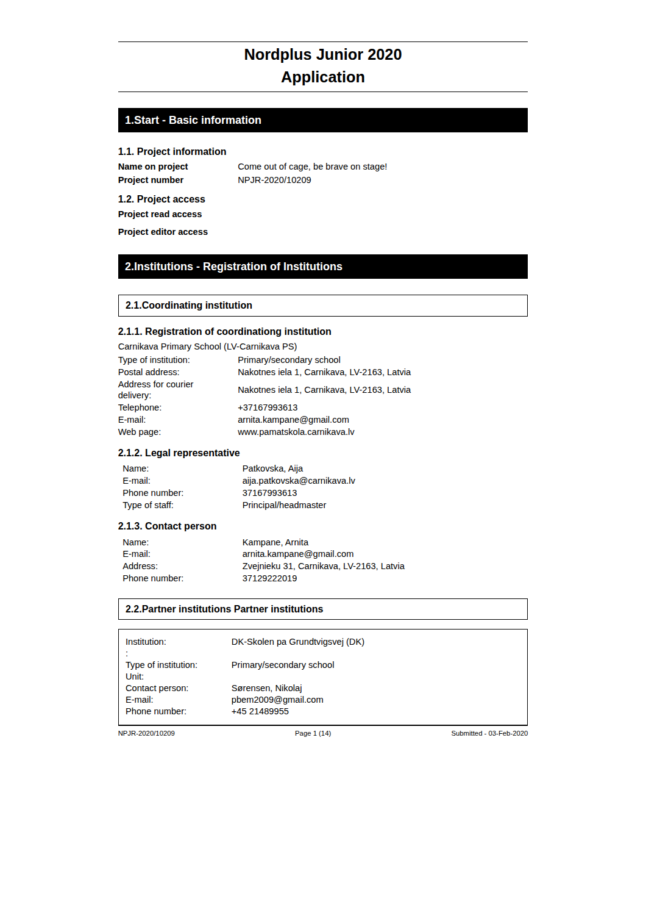Nordplus Junior 2020
Application
1.Start - Basic information
1.1. Project information
Name on project
Come out of cage, be brave on stage!
Project number
NPJR-2020/10209
1.2. Project access
Project read access
Project editor access
2.Institutions - Registration of Institutions
2.1.Coordinating institution
2.1.1. Registration of coordinationg institution
Carnikava Primary School (LV-Carnikava PS)
Type of institution:
Primary/secondary school
Postal address:
Nakotnes iela 1, Carnikava, LV-2163, Latvia
Address for courier
delivery:
Nakotnes iela 1, Carnikava, LV-2163, Latvia
Telephone:
+37167993613
E-mail:
arnita.kampane@gmail.com
Web page:
www.pamatskola.carnikava.lv
2.1.2. Legal representative
Name:
Patkovska, Aija
E-mail:
aija.patkovska@carnikava.lv
Phone number:
37167993613
Type of staff:
Principal/headmaster
2.1.3. Contact person
Name:
Kampane, Arnita
E-mail:
arnita.kampane@gmail.com
Address:
Zvejnieku 31, Carnikava, LV-2163, Latvia
Phone number:
37129222019
2.2.Partner institutions Partner institutions
Institution:
DK-Skolen pa Grundtvigsvej (DK)
:
Type of institution:
Primary/secondary school
Unit:
Contact person:
Sørensen, Nikolaj
E-mail:
pbem2009@gmail.com
Phone number:
+45 21489955
NPJR-2020/10209
Page 1 (14)
Submitted - 03-Feb-2020